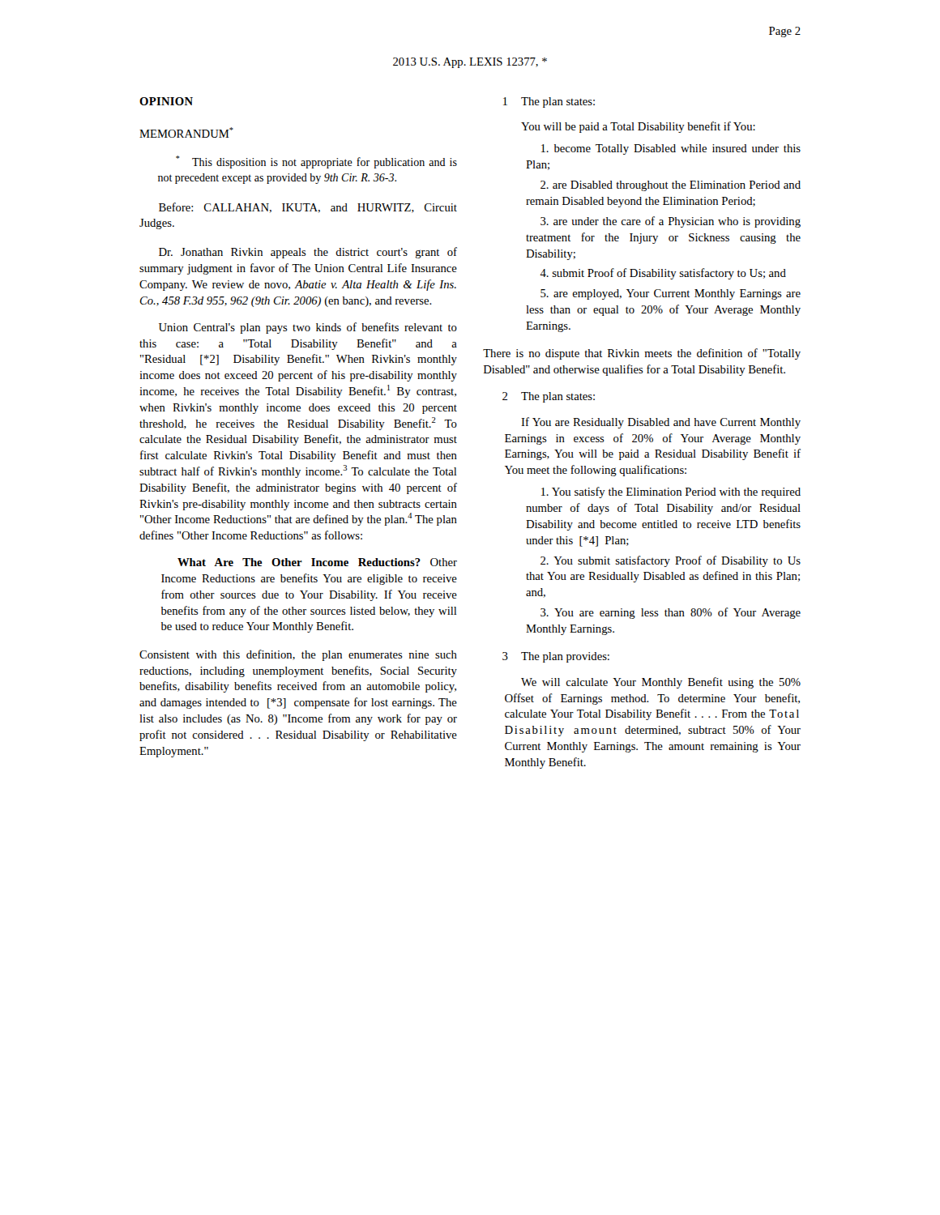Page 2
2013 U.S. App. LEXIS 12377, *
Opinion
MEMORANDUM*
* This disposition is not appropriate for publication and is not precedent except as provided by 9th Cir. R. 36-3.
Before: CALLAHAN, IKUTA, and HURWITZ, Circuit Judges.
Dr. Jonathan Rivkin appeals the district court's grant of summary judgment in favor of The Union Central Life Insurance Company. We review de novo, Abatie v. Alta Health & Life Ins. Co., 458 F.3d 955, 962 (9th Cir. 2006) (en banc), and reverse.
Union Central's plan pays two kinds of benefits relevant to this case: a "Total Disability Benefit" and a "Residual [*2] Disability Benefit." When Rivkin's monthly income does not exceed 20 percent of his pre-disability monthly income, he receives the Total Disability Benefit.1 By contrast, when Rivkin's monthly income does exceed this 20 percent threshold, he receives the Residual Disability Benefit.2 To calculate the Residual Disability Benefit, the administrator must first calculate Rivkin's Total Disability Benefit and must then subtract half of Rivkin's monthly income.3 To calculate the Total Disability Benefit, the administrator begins with 40 percent of Rivkin's pre-disability monthly income and then subtracts certain "Other Income Reductions" that are defined by the plan.4 The plan defines "Other Income Reductions" as follows:
What Are The Other Income Reductions? Other Income Reductions are benefits You are eligible to receive from other sources due to Your Disability. If You receive benefits from any of the other sources listed below, they will be used to reduce Your Monthly Benefit.
Consistent with this definition, the plan enumerates nine such reductions, including unemployment benefits, Social Security benefits, disability benefits received from an automobile policy, and damages intended to [*3] compensate for lost earnings. The list also includes (as No. 8) "Income from any work for pay or profit not considered . . . Residual Disability or Rehabilitative Employment."
1 The plan states:
You will be paid a Total Disability benefit if You:
1. become Totally Disabled while insured under this Plan;
2. are Disabled throughout the Elimination Period and remain Disabled beyond the Elimination Period;
3. are under the care of a Physician who is providing treatment for the Injury or Sickness causing the Disability;
4. submit Proof of Disability satisfactory to Us; and
5. are employed, Your Current Monthly Earnings are less than or equal to 20% of Your Average Monthly Earnings.
There is no dispute that Rivkin meets the definition of "Totally Disabled" and otherwise qualifies for a Total Disability Benefit.
2 The plan states:
If You are Residually Disabled and have Current Monthly Earnings in excess of 20% of Your Average Monthly Earnings, You will be paid a Residual Disability Benefit if You meet the following qualifications:
1. You satisfy the Elimination Period with the required number of days of Total Disability and/or Residual Disability and become entitled to receive LTD benefits under this [*4] Plan;
2. You submit satisfactory Proof of Disability to Us that You are Residually Disabled as defined in this Plan; and,
3. You are earning less than 80% of Your Average Monthly Earnings.
3 The plan provides:
We will calculate Your Monthly Benefit using the 50% Offset of Earnings method. To determine Your benefit, calculate Your Total Disability Benefit . . . . From the Total Disability amount determined, subtract 50% of Your Current Monthly Earnings. The amount remaining is Your Monthly Benefit.